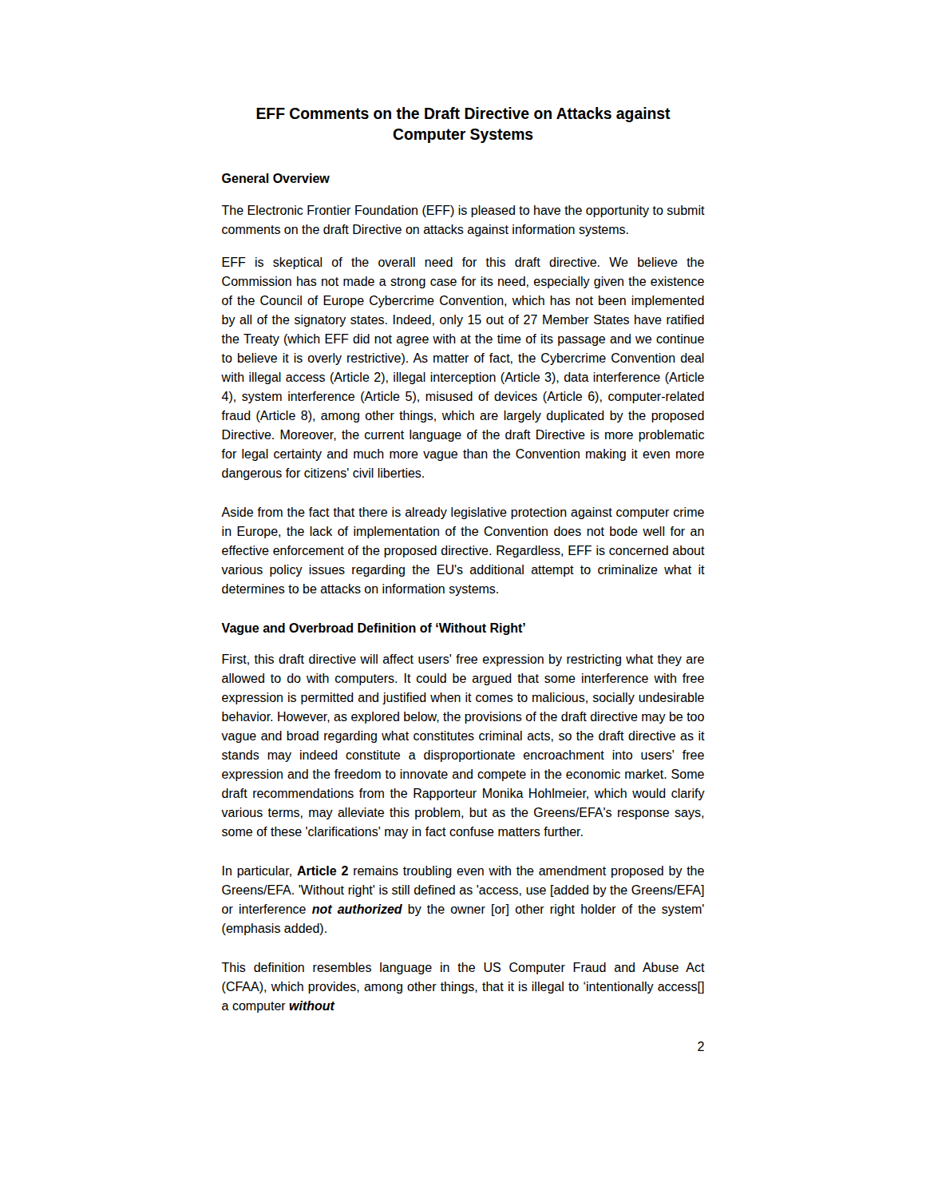EFF Comments on the Draft Directive on Attacks against Computer Systems
General Overview
The Electronic Frontier Foundation (EFF) is pleased to have the opportunity to submit comments on the draft Directive on attacks against information systems.
EFF is skeptical of the overall need for this draft directive. We believe the Commission has not made a strong case for its need, especially given the existence of the Council of Europe Cybercrime Convention, which has not been implemented by all of the signatory states. Indeed, only 15 out of 27 Member States have ratified the Treaty (which EFF did not agree with at the time of its passage and we continue to believe it is overly restrictive). As matter of fact, the Cybercrime Convention deal with illegal access (Article 2), illegal interception (Article 3), data interference (Article 4), system interference (Article 5), misused of devices (Article 6), computer-related fraud (Article 8), among other things, which are largely duplicated by the proposed Directive. Moreover, the current language of the draft Directive is more problematic for legal certainty and much more vague than the Convention making it even more dangerous for citizens' civil liberties.
Aside from the fact that there is already legislative protection against computer crime in Europe, the lack of implementation of the Convention does not bode well for an effective enforcement of the proposed directive. Regardless, EFF is concerned about various policy issues regarding the EU's additional attempt to criminalize what it determines to be attacks on information systems.
Vague and Overbroad Definition of ‘Without Right’
First, this draft directive will affect users' free expression by restricting what they are allowed to do with computers. It could be argued that some interference with free expression is permitted and justified when it comes to malicious, socially undesirable behavior. However, as explored below, the provisions of the draft directive may be too vague and broad regarding what constitutes criminal acts, so the draft directive as it stands may indeed constitute a disproportionate encroachment into users' free expression and the freedom to innovate and compete in the economic market. Some draft recommendations from the Rapporteur Monika Hohlmeier, which would clarify various terms, may alleviate this problem, but as the Greens/EFA's response says, some of these 'clarifications' may in fact confuse matters further.
In particular, Article 2 remains troubling even with the amendment proposed by the Greens/EFA. 'Without right' is still defined as 'access, use [added by the Greens/EFA] or interference not authorized by the owner [or] other right holder of the system' (emphasis added).
This definition resembles language in the US Computer Fraud and Abuse Act (CFAA), which provides, among other things, that it is illegal to ‘intentionally access[] a computer without
2